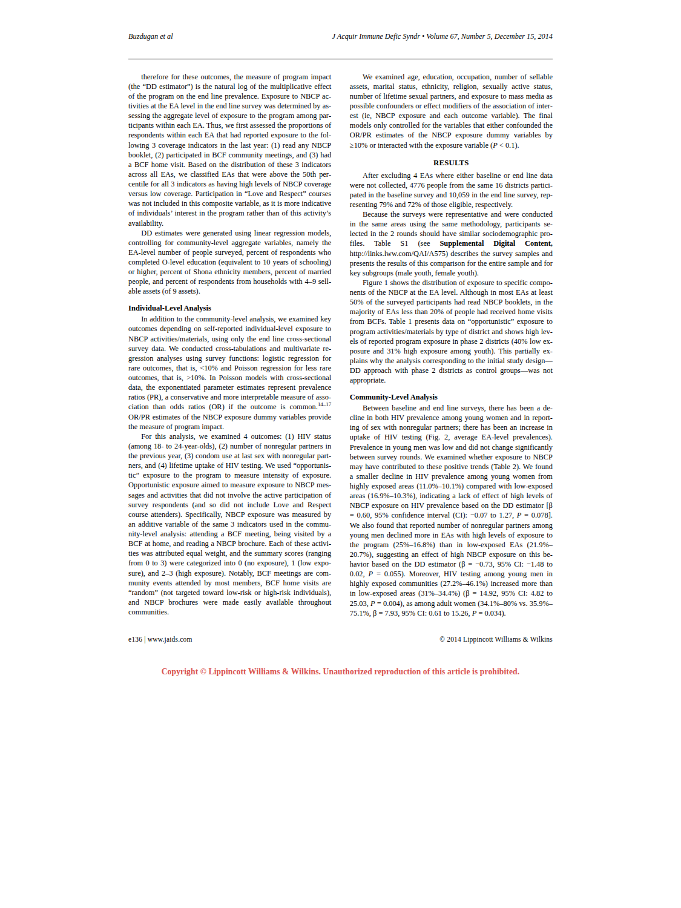Buzdugan et al
J Acquir Immune Defic Syndr • Volume 67, Number 5, December 15, 2014
therefore for these outcomes, the measure of program impact (the “DD estimator”) is the natural log of the multiplicative effect of the program on the end line prevalence. Exposure to NBCP activities at the EA level in the end line survey was determined by assessing the aggregate level of exposure to the program among participants within each EA. Thus, we first assessed the proportions of respondents within each EA that had reported exposure to the following 3 coverage indicators in the last year: (1) read any NBCP booklet, (2) participated in BCF community meetings, and (3) had a BCF home visit. Based on the distribution of these 3 indicators across all EAs, we classified EAs that were above the 50th percentile for all 3 indicators as having high levels of NBCP coverage versus low coverage. Participation in “Love and Respect” courses was not included in this composite variable, as it is more indicative of individuals’ interest in the program rather than of this activity’s availability.
DD estimates were generated using linear regression models, controlling for community-level aggregate variables, namely the EA-level number of people surveyed, percent of respondents who completed O-level education (equivalent to 10 years of schooling) or higher, percent of Shona ethnicity members, percent of married people, and percent of respondents from households with 4–9 sellable assets (of 9 assets).
Individual-Level Analysis
In addition to the community-level analysis, we examined key outcomes depending on self-reported individual-level exposure to NBCP activities/materials, using only the end line cross-sectional survey data. We conducted cross-tabulations and multivariate regression analyses using survey functions: logistic regression for rare outcomes, that is, <10% and Poisson regression for less rare outcomes, that is, >10%. In Poisson models with cross-sectional data, the exponentiated parameter estimates represent prevalence ratios (PR), a conservative and more interpretable measure of association than odds ratios (OR) if the outcome is common.14–17 OR/PR estimates of the NBCP exposure dummy variables provide the measure of program impact.
For this analysis, we examined 4 outcomes: (1) HIV status (among 18- to 24-year-olds), (2) number of nonregular partners in the previous year, (3) condom use at last sex with nonregular partners, and (4) lifetime uptake of HIV testing. We used “opportunistic” exposure to the program to measure intensity of exposure. Opportunistic exposure aimed to measure exposure to NBCP messages and activities that did not involve the active participation of survey respondents (and so did not include Love and Respect course attenders). Specifically, NBCP exposure was measured by an additive variable of the same 3 indicators used in the community-level analysis: attending a BCF meeting, being visited by a BCF at home, and reading a NBCP brochure. Each of these activities was attributed equal weight, and the summary scores (ranging from 0 to 3) were categorized into 0 (no exposure), 1 (low exposure), and 2–3 (high exposure). Notably, BCF meetings are community events attended by most members, BCF home visits are “random” (not targeted toward low-risk or high-risk individuals), and NBCP brochures were made easily available throughout communities.
We examined age, education, occupation, number of sellable assets, marital status, ethnicity, religion, sexually active status, number of lifetime sexual partners, and exposure to mass media as possible confounders or effect modifiers of the association of interest (ie, NBCP exposure and each outcome variable). The final models only controlled for the variables that either confounded the OR/PR estimates of the NBCP exposure dummy variables by ≥10% or interacted with the exposure variable (P < 0.1).
RESULTS
After excluding 4 EAs where either baseline or end line data were not collected, 4776 people from the same 16 districts participated in the baseline survey and 10,059 in the end line survey, representing 79% and 72% of those eligible, respectively.
Because the surveys were representative and were conducted in the same areas using the same methodology, participants selected in the 2 rounds should have similar sociodemographic profiles. Table S1 (see Supplemental Digital Content, http://links.lww.com/QAI/A575) describes the survey samples and presents the results of this comparison for the entire sample and for key subgroups (male youth, female youth).
Figure 1 shows the distribution of exposure to specific components of the NBCP at the EA level. Although in most EAs at least 50% of the surveyed participants had read NBCP booklets, in the majority of EAs less than 20% of people had received home visits from BCFs. Table 1 presents data on “opportunistic” exposure to program activities/materials by type of district and shows high levels of reported program exposure in phase 2 districts (40% low exposure and 31% high exposure among youth). This partially explains why the analysis corresponding to the initial study design—DD approach with phase 2 districts as control groups—was not appropriate.
Community-Level Analysis
Between baseline and end line surveys, there has been a decline in both HIV prevalence among young women and in reporting of sex with nonregular partners; there has been an increase in uptake of HIV testing (Fig. 2, average EA-level prevalences). Prevalence in young men was low and did not change significantly between survey rounds. We examined whether exposure to NBCP may have contributed to these positive trends (Table 2). We found a smaller decline in HIV prevalence among young women from highly exposed areas (11.0%–10.1%) compared with low-exposed areas (16.9%–10.3%), indicating a lack of effect of high levels of NBCP exposure on HIV prevalence based on the DD estimator [β = 0.60, 95% confidence interval (CI): −0.07 to 1.27, P = 0.078]. We also found that reported number of nonregular partners among young men declined more in EAs with high levels of exposure to the program (25%–16.8%) than in low-exposed EAs (21.9%–20.7%), suggesting an effect of high NBCP exposure on this behavior based on the DD estimator (β = −0.73, 95% CI: −1.48 to 0.02, P = 0.055). Moreover, HIV testing among young men in highly exposed communities (27.2%–46.1%) increased more than in low-exposed areas (31%–34.4%) (β = 14.92, 95% CI: 4.82 to 25.03, P = 0.004), as among adult women (34.1%–80% vs. 35.9%–75.1%, β = 7.93, 95% CI: 0.61 to 15.26, P = 0.034).
e136 | www.jaids.com
© 2014 Lippincott Williams & Wilkins
Copyright © Lippincott Williams & Wilkins. Unauthorized reproduction of this article is prohibited.